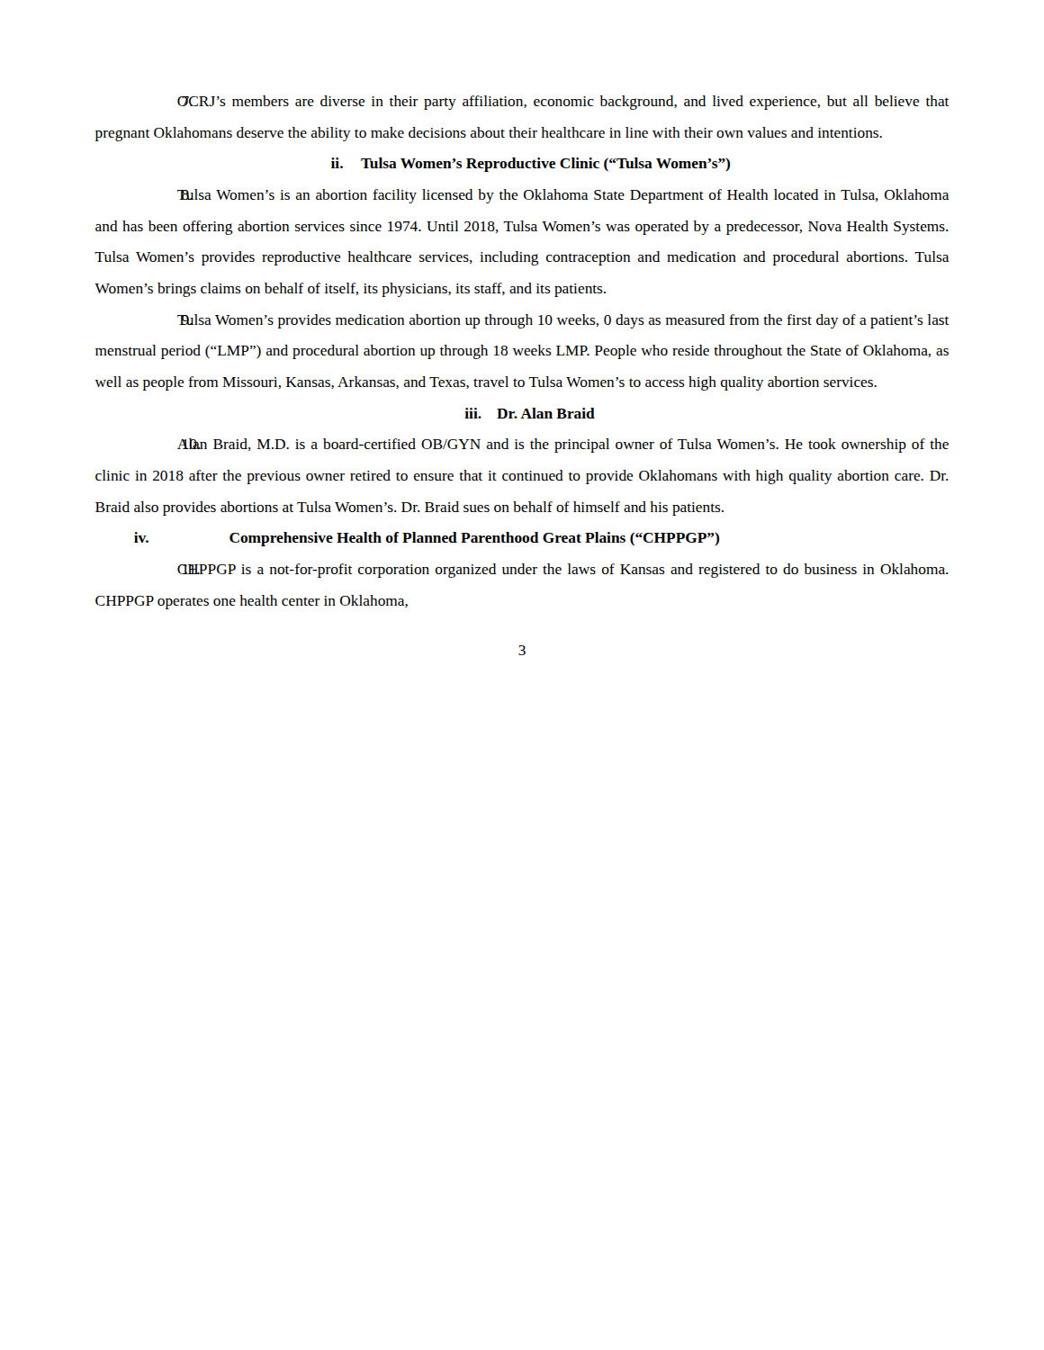7. OCRJ’s members are diverse in their party affiliation, economic background, and lived experience, but all believe that pregnant Oklahomans deserve the ability to make decisions about their healthcare in line with their own values and intentions.
ii. Tulsa Women’s Reproductive Clinic (“Tulsa Women’s”)
8. Tulsa Women’s is an abortion facility licensed by the Oklahoma State Department of Health located in Tulsa, Oklahoma and has been offering abortion services since 1974. Until 2018, Tulsa Women’s was operated by a predecessor, Nova Health Systems. Tulsa Women’s provides reproductive healthcare services, including contraception and medication and procedural abortions. Tulsa Women’s brings claims on behalf of itself, its physicians, its staff, and its patients.
9. Tulsa Women’s provides medication abortion up through 10 weeks, 0 days as measured from the first day of a patient’s last menstrual period (“LMP”) and procedural abortion up through 18 weeks LMP. People who reside throughout the State of Oklahoma, as well as people from Missouri, Kansas, Arkansas, and Texas, travel to Tulsa Women’s to access high quality abortion services.
iii. Dr. Alan Braid
10. Alan Braid, M.D. is a board-certified OB/GYN and is the principal owner of Tulsa Women’s. He took ownership of the clinic in 2018 after the previous owner retired to ensure that it continued to provide Oklahomans with high quality abortion care. Dr. Braid also provides abortions at Tulsa Women’s. Dr. Braid sues on behalf of himself and his patients.
iv. Comprehensive Health of Planned Parenthood Great Plains (“CHPPGP”)
11. CHPPGP is a not-for-profit corporation organized under the laws of Kansas and registered to do business in Oklahoma. CHPPGP operates one health center in Oklahoma,
3